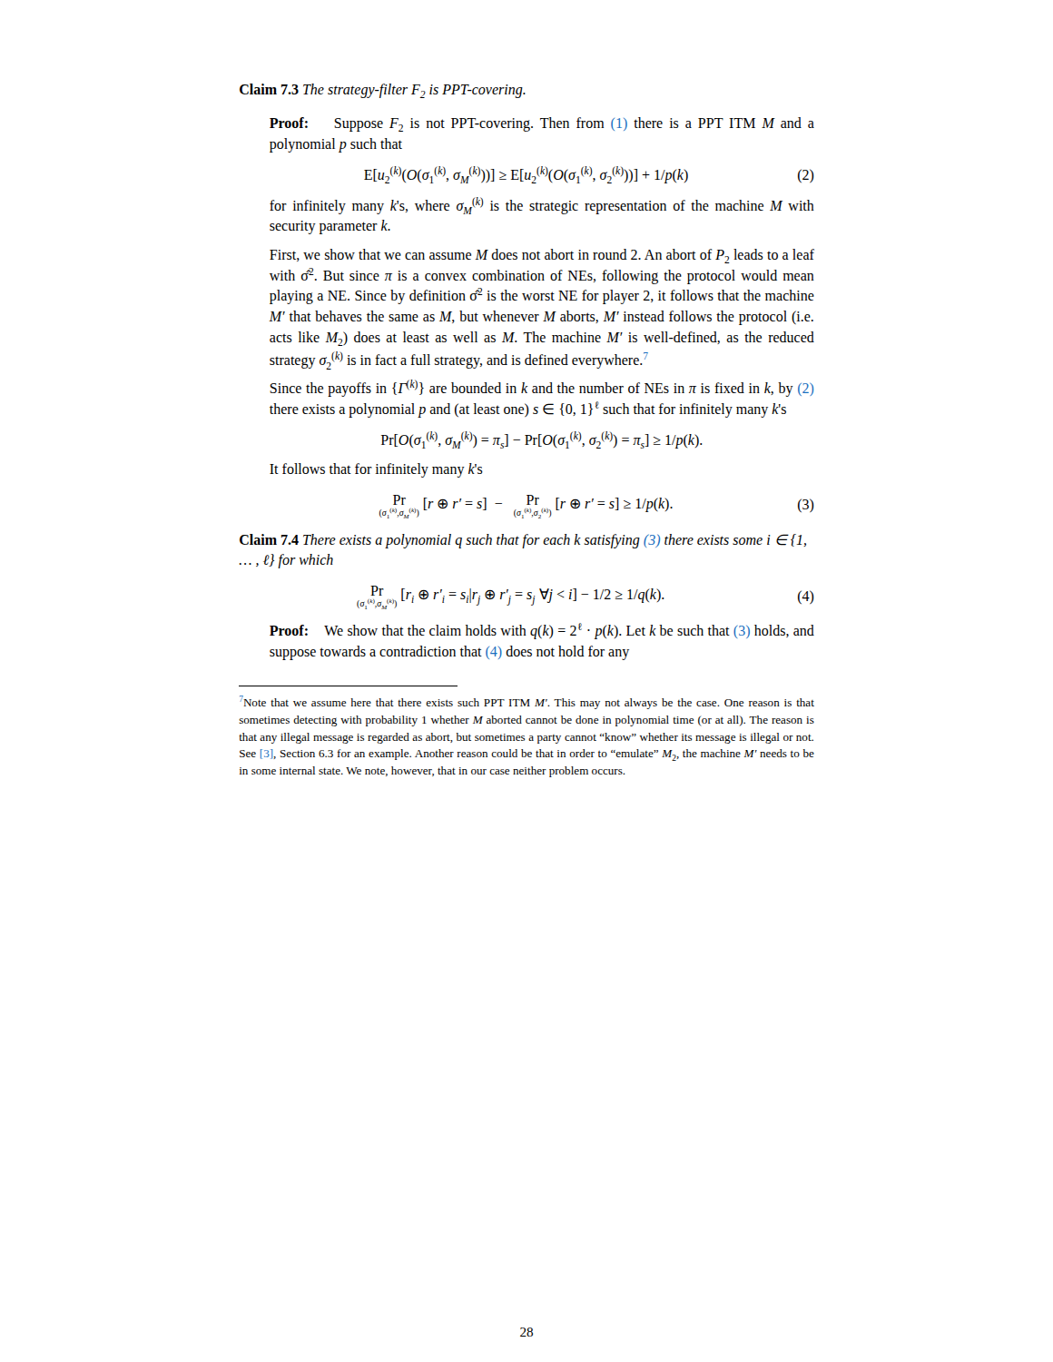Claim 7.3 The strategy-filter F2 is PPT-covering.
Proof: Suppose F2 is not PPT-covering. Then from (1) there is a PPT ITM M and a polynomial p such that
E[u2(k)(O(σ1(k), σM(k)))] ≥ E[u2(k)(O(σ1(k), σ2(k)))] + 1/p(k)
(2)
for infinitely many k's, where σM(k) is the strategic representation of the machine M with security parameter k.
First, we show that we can assume M does not abort in round 2. An abort of P2 leads to a leaf with σ̂2. But since π is a convex combination of NEs, following the protocol would mean playing a NE. Since by definition σ̂2 is the worst NE for player 2, it follows that the machine M′ that behaves the same as M, but whenever M aborts, M′ instead follows the protocol (i.e. acts like M2) does at least as well as M. The machine M′ is well-defined, as the reduced strategy σ2(k) is in fact a full strategy, and is defined everywhere.7
Since the payoffs in {Γ(k)} are bounded in k and the number of NEs in π is fixed in k, by (2) there exists a polynomial p and (at least one) s ∈ {0, 1}ℓ such that for infinitely many k's
Pr[O(σ1(k), σM(k)) = πs] − Pr[O(σ1(k), σ2(k)) = πs] ≥ 1/p(k).
It follows that for infinitely many k's
Pr (σ1(k),σM(k)) [r ⊕ r′ = s] − Pr (σ1(k),σ2(k)) [r ⊕ r′ = s] ≥ 1/p(k).
(3)
Claim 7.4 There exists a polynomial q such that for each k satisfying (3) there exists some i ∈ {1, … , ℓ} for which
Pr (σ1(k),σM(k)) [ri ⊕ r′i = si|rj ⊕ r′j = sj ∀j < i] − 1/2 ≥ 1/q(k).
(4)
Proof: We show that the claim holds with q(k) = 2ℓ · p(k). Let k be such that (3) holds, and suppose towards a contradiction that (4) does not hold for any
7 Note that we assume here that there exists such PPT ITM M′. This may not always be the case. One reason is that sometimes detecting with probability 1 whether M aborted cannot be done in polynomial time (or at all). The reason is that any illegal message is regarded as abort, but sometimes a party cannot “know” whether its message is illegal or not. See [3], Section 6.3 for an example. Another reason could be that in order to “emulate” M2, the machine M′ needs to be in some internal state. We note, however, that in our case neither problem occurs.
28